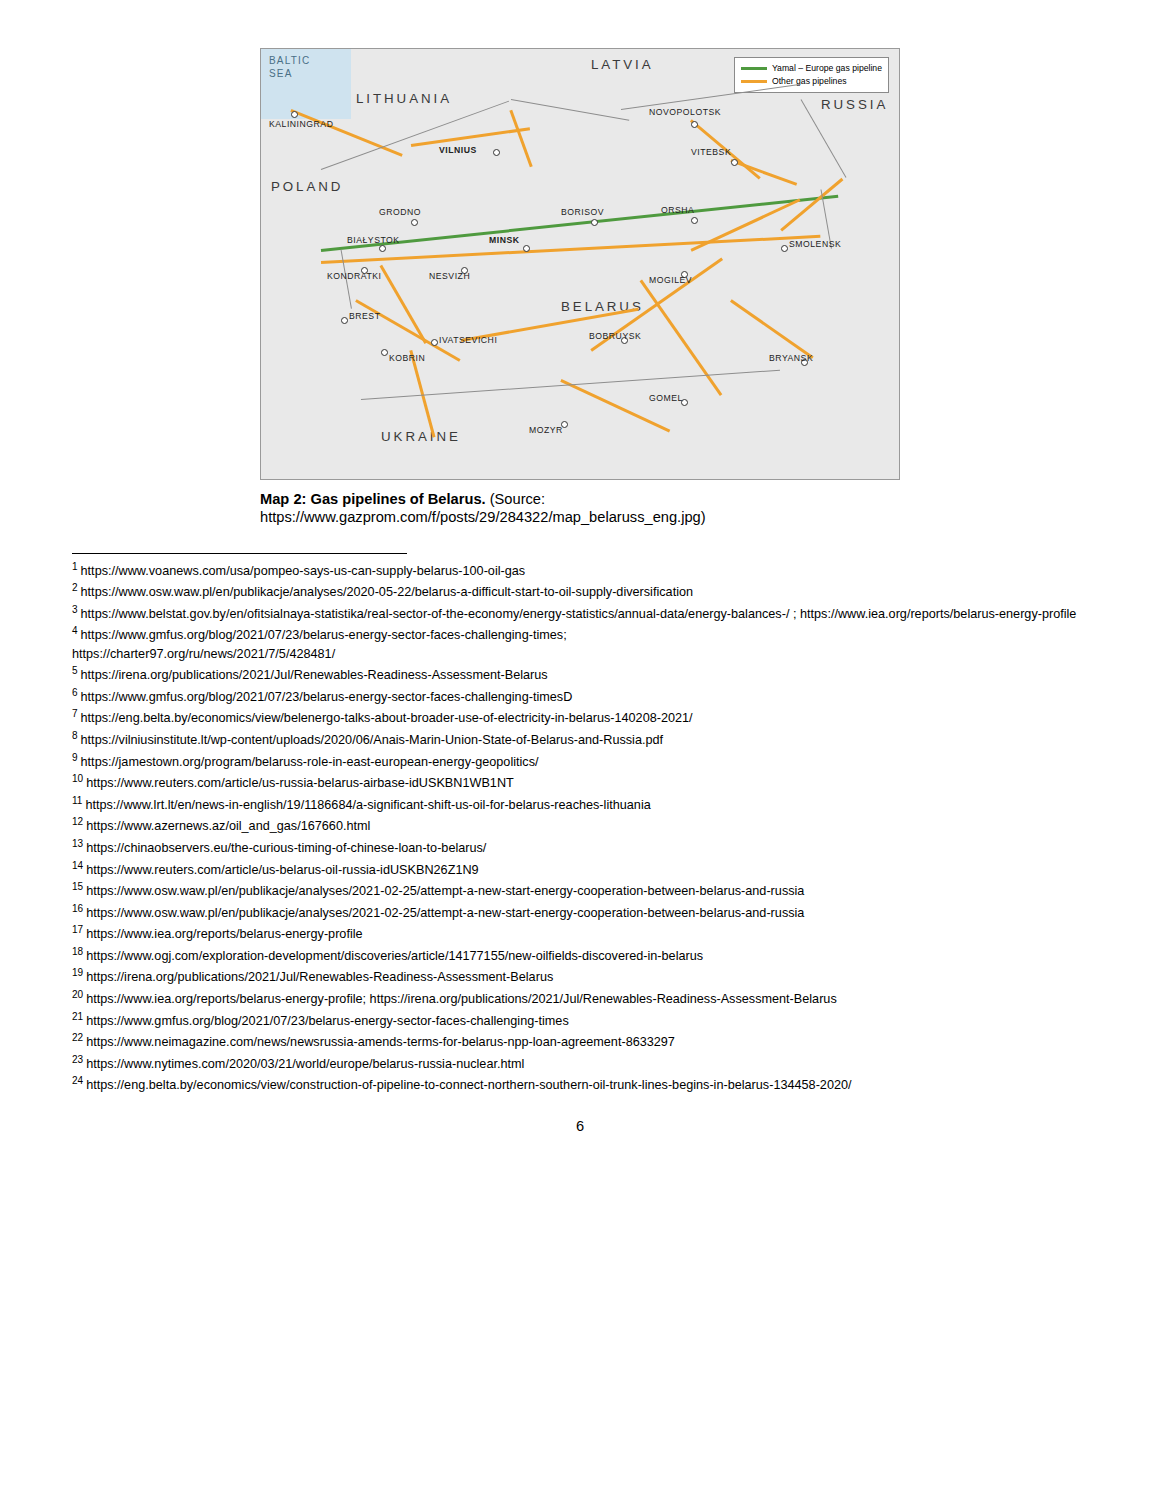Yamal – Europe gas pipeline
Other gas pipelines
BALTIC
SEA LATVIA RUSSIA LITHUANIA POLAND BELARUS UKRAINE
KALININGRAD VILNIUS NOVOPOLOTSK VITEBSK GRODNO BORISOV ORSHA BIAŁYSTOK MINSK SMOLENSK KONDRATKI NESVIZH MOGILEV BREST IVATSEVICHI BOBRUYSK KOBRIN BRYANSK GOMEL MOZYR
Map 2: Gas pipelines of Belarus. (Source: https://www.gazprom.com/f/posts/29/284322/map_belaruss_eng.jpg)
1https://www.voanews.com/usa/pompeo-says-us-can-supply-belarus-100-oil-gas
2https://www.osw.waw.pl/en/publikacje/analyses/2020-05-22/belarus-a-difficult-start-to-oil-supply-diversification
3https://www.belstat.gov.by/en/ofitsialnaya-statistika/real-sector-of-the-economy/energy-statistics/annual-data/energy-balances-/ ; https://www.iea.org/reports/belarus-energy-profile
4https://www.gmfus.org/blog/2021/07/23/belarus-energy-sector-faces-challenging-times;
https://charter97.org/ru/news/2021/7/5/428481/
5https://irena.org/publications/2021/Jul/Renewables-Readiness-Assessment-Belarus
6https://www.gmfus.org/blog/2021/07/23/belarus-energy-sector-faces-challenging-timesD
7https://eng.belta.by/economics/view/belenergo-talks-about-broader-use-of-electricity-in-belarus-140208-2021/
8https://vilniusinstitute.lt/wp-content/uploads/2020/06/Anais-Marin-Union-State-of-Belarus-and-Russia.pdf
9https://jamestown.org/program/belaruss-role-in-east-european-energy-geopolitics/
10https://www.reuters.com/article/us-russia-belarus-airbase-idUSKBN1WB1NT
11https://www.lrt.lt/en/news-in-english/19/1186684/a-significant-shift-us-oil-for-belarus-reaches-lithuania
12https://www.azernews.az/oil_and_gas/167660.html
13https://chinaobservers.eu/the-curious-timing-of-chinese-loan-to-belarus/
14https://www.reuters.com/article/us-belarus-oil-russia-idUSKBN26Z1N9
15https://www.osw.waw.pl/en/publikacje/analyses/2021-02-25/attempt-a-new-start-energy-cooperation-between-belarus-and-russia
16https://www.osw.waw.pl/en/publikacje/analyses/2021-02-25/attempt-a-new-start-energy-cooperation-between-belarus-and-russia
17https://www.iea.org/reports/belarus-energy-profile
18https://www.ogj.com/exploration-development/discoveries/article/14177155/new-oilfields-discovered-in-belarus
19https://irena.org/publications/2021/Jul/Renewables-Readiness-Assessment-Belarus
20https://www.iea.org/reports/belarus-energy-profile; https://irena.org/publications/2021/Jul/Renewables-Readiness-Assessment-Belarus
21https://www.gmfus.org/blog/2021/07/23/belarus-energy-sector-faces-challenging-times
22https://www.neimagazine.com/news/newsrussia-amends-terms-for-belarus-npp-loan-agreement-8633297
23https://www.nytimes.com/2020/03/21/world/europe/belarus-russia-nuclear.html
24https://eng.belta.by/economics/view/construction-of-pipeline-to-connect-northern-southern-oil-trunk-lines-begins-in-belarus-134458-2020/
6